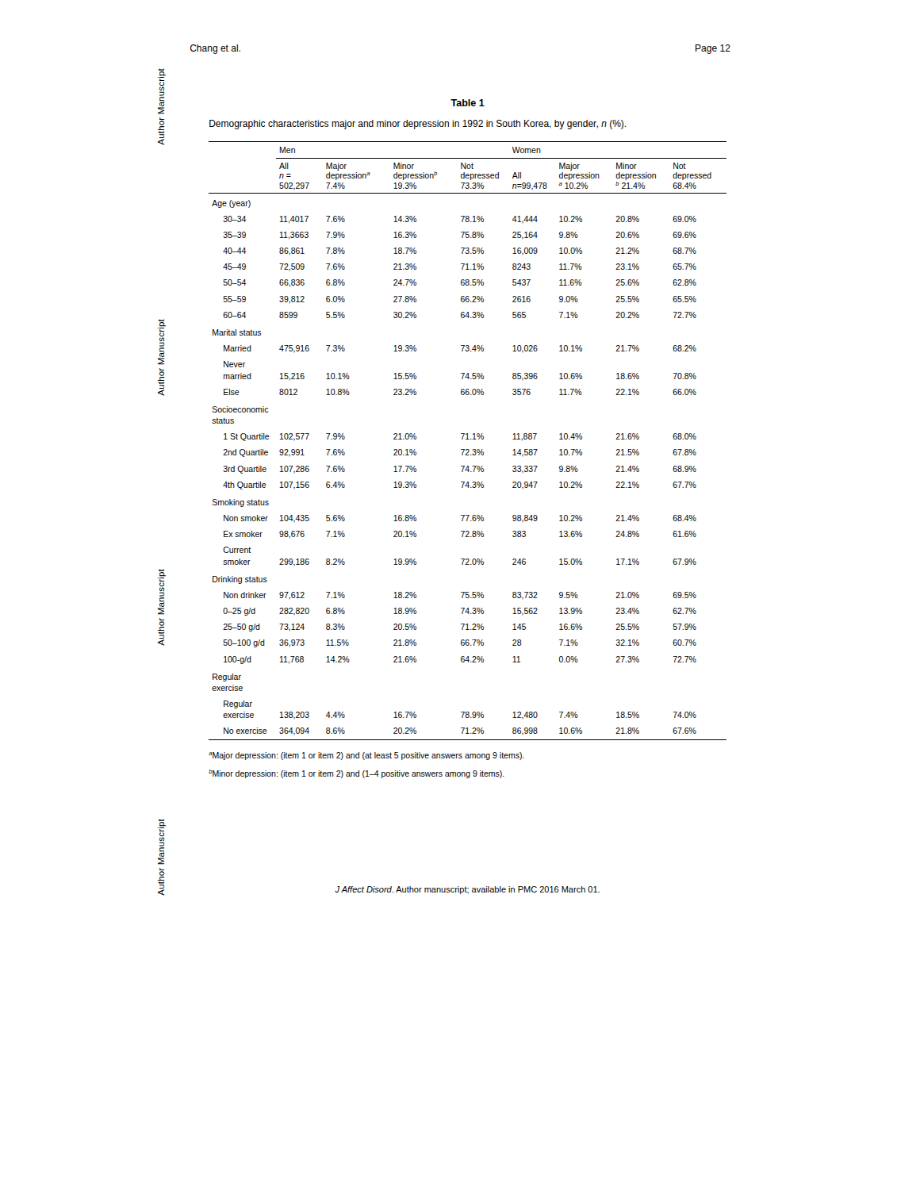Author Manuscript Author Manuscript Author Manuscript Author Manuscript
Chang et al.
Page 12
Table 1
Demographic characteristics major and minor depression in 1992 in South Korea, by gender, n (%).
| | Men | Women |
| --- | --- | --- |
| | All n = 502,297 | Major depression a 7.4% | Minor depression b 19.3% | Not depressed 73.3% | All n =99,478 | Major depression a 10.2% | Minor depression b 21.4% | Not depressed 68.4% |
| Age (year) | | | | | | | | |
| 30–34 | 11,4017 | 7.6% | 14.3% | 78.1% | 41,444 | 10.2% | 20.8% | 69.0% |
| 35–39 | 11,3663 | 7.9% | 16.3% | 75.8% | 25,164 | 9.8% | 20.6% | 69.6% |
| 40–44 | 86,861 | 7.8% | 18.7% | 73.5% | 16,009 | 10.0% | 21.2% | 68.7% |
| 45–49 | 72,509 | 7.6% | 21.3% | 71.1% | 8243 | 11.7% | 23.1% | 65.7% |
| 50–54 | 66,836 | 6.8% | 24.7% | 68.5% | 5437 | 11.6% | 25.6% | 62.8% |
| 55–59 | 39,812 | 6.0% | 27.8% | 66.2% | 2616 | 9.0% | 25.5% | 65.5% |
| 60–64 | 8599 | 5.5% | 30.2% | 64.3% | 565 | 7.1% | 20.2% | 72.7% |
| Marital status | | | | | | | | |
| Married | 475,916 | 7.3% | 19.3% | 73.4% | 10,026 | 10.1% | 21.7% | 68.2% |
| Never married | 15,216 | 10.1% | 15.5% | 74.5% | 85,396 | 10.6% | 18.6% | 70.8% |
| Else | 8012 | 10.8% | 23.2% | 66.0% | 3576 | 11.7% | 22.1% | 66.0% |
| Socioeconomic status | | | | | | | | |
| 1 St Quartile | 102,577 | 7.9% | 21.0% | 71.1% | 11,887 | 10.4% | 21.6% | 68.0% |
| 2nd Quartile | 92,991 | 7.6% | 20.1% | 72.3% | 14,587 | 10.7% | 21.5% | 67.8% |
| 3rd Quartile | 107,286 | 7.6% | 17.7% | 74.7% | 33,337 | 9.8% | 21.4% | 68.9% |
| 4th Quartile | 107,156 | 6.4% | 19.3% | 74.3% | 20,947 | 10.2% | 22.1% | 67.7% |
| Smoking status | | | | | | | | |
| Non smoker | 104,435 | 5.6% | 16.8% | 77.6% | 98,849 | 10.2% | 21.4% | 68.4% |
| Ex smoker | 98,676 | 7.1% | 20.1% | 72.8% | 383 | 13.6% | 24.8% | 61.6% |
| Current smoker | 299,186 | 8.2% | 19.9% | 72.0% | 246 | 15.0% | 17.1% | 67.9% |
| Drinking status | | | | | | | | |
| Non drinker | 97,612 | 7.1% | 18.2% | 75.5% | 83,732 | 9.5% | 21.0% | 69.5% |
| 0–25 g/d | 282,820 | 6.8% | 18.9% | 74.3% | 15,562 | 13.9% | 23.4% | 62.7% |
| 25–50 g/d | 73,124 | 8.3% | 20.5% | 71.2% | 145 | 16.6% | 25.5% | 57.9% |
| 50–100 g/d | 36,973 | 11.5% | 21.8% | 66.7% | 28 | 7.1% | 32.1% | 60.7% |
| 100-g/d | 11,768 | 14.2% | 21.6% | 64.2% | 11 | 0.0% | 27.3% | 72.7% |
| Regular exercise | | | | | | | | |
| Regular exercise | 138,203 | 4.4% | 16.7% | 78.9% | 12,480 | 7.4% | 18.5% | 74.0% |
| No exercise | 364,094 | 8.6% | 20.2% | 71.2% | 86,998 | 10.6% | 21.8% | 67.6% |
aMajor depression: (item 1 or item 2) and (at least 5 positive answers among 9 items).
bMinor depression: (item 1 or item 2) and (1–4 positive answers among 9 items).
J Affect Disord. Author manuscript; available in PMC 2016 March 01.